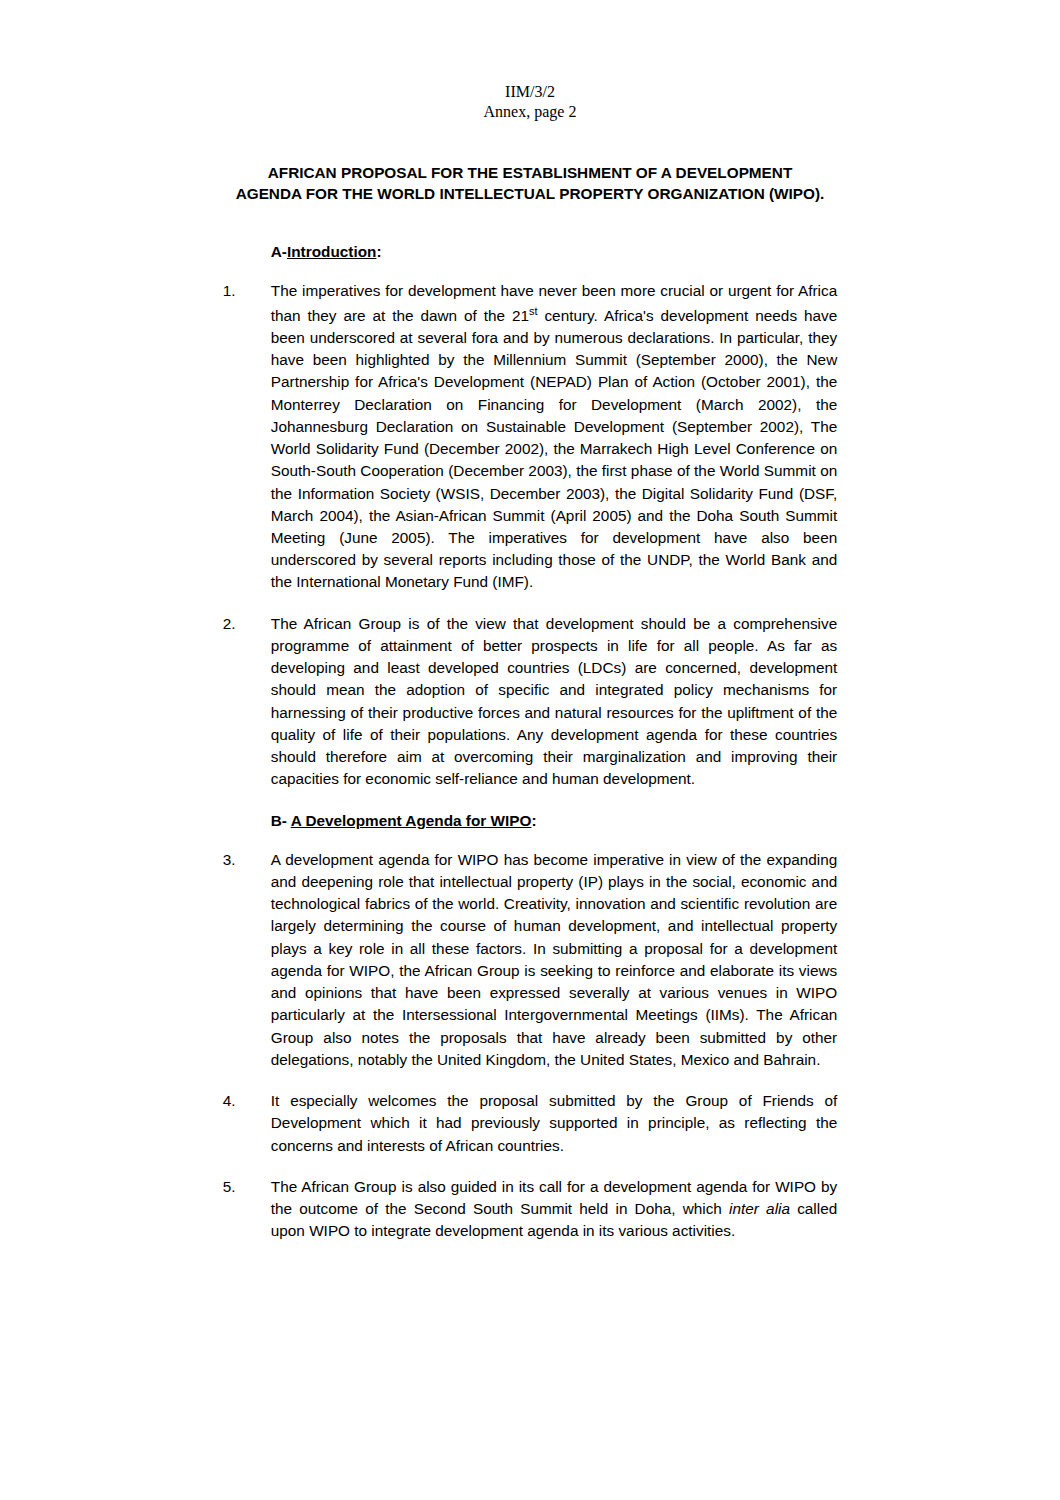IIM/3/2
Annex, page 2
AFRICAN PROPOSAL FOR THE ESTABLISHMENT OF A DEVELOPMENT
AGENDA FOR THE WORLD INTELLECTUAL PROPERTY ORGANIZATION (WIPO).
A-Introduction:
1.
The imperatives for development have never been more crucial or urgent for Africa than they are at the dawn of the 21st century. Africa's development needs have been underscored at several fora and by numerous declarations. In particular, they have been highlighted by the Millennium Summit (September 2000), the New Partnership for Africa's Development (NEPAD) Plan of Action (October 2001), the Monterrey Declaration on Financing for Development (March 2002), the Johannesburg Declaration on Sustainable Development (September 2002), The World Solidarity Fund (December 2002), the Marrakech High Level Conference on South-South Cooperation (December 2003), the first phase of the World Summit on the Information Society (WSIS, December 2003), the Digital Solidarity Fund (DSF, March 2004), the Asian-African Summit (April 2005) and the Doha South Summit Meeting (June 2005). The imperatives for development have also been underscored by several reports including those of the UNDP, the World Bank and the International Monetary Fund (IMF).
2.
The African Group is of the view that development should be a comprehensive programme of attainment of better prospects in life for all people. As far as developing and least developed countries (LDCs) are concerned, development should mean the adoption of specific and integrated policy mechanisms for harnessing of their productive forces and natural resources for the upliftment of the quality of life of their populations. Any development agenda for these countries should therefore aim at overcoming their marginalization and improving their capacities for economic self-reliance and human development.
B- A Development Agenda for WIPO:
3.
A development agenda for WIPO has become imperative in view of the expanding and deepening role that intellectual property (IP) plays in the social, economic and technological fabrics of the world. Creativity, innovation and scientific revolution are largely determining the course of human development, and intellectual property plays a key role in all these factors. In submitting a proposal for a development agenda for WIPO, the African Group is seeking to reinforce and elaborate its views and opinions that have been expressed severally at various venues in WIPO particularly at the Intersessional Intergovernmental Meetings (IIMs). The African Group also notes the proposals that have already been submitted by other delegations, notably the United Kingdom, the United States, Mexico and Bahrain.
4.
It especially welcomes the proposal submitted by the Group of Friends of Development which it had previously supported in principle, as reflecting the concerns and interests of African countries.
5.
The African Group is also guided in its call for a development agenda for WIPO by the outcome of the Second South Summit held in Doha, which inter alia called upon WIPO to integrate development agenda in its various activities.